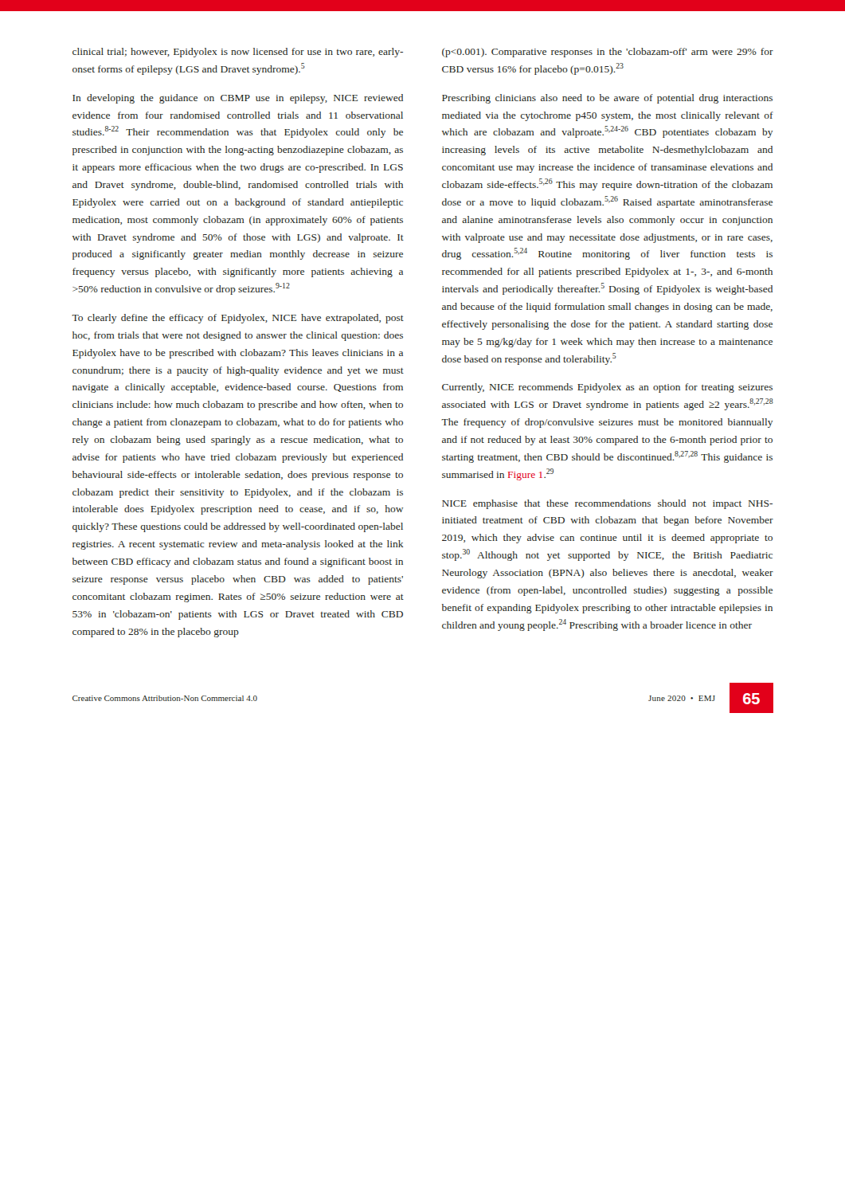clinical trial; however, Epidyolex is now licensed for use in two rare, early-onset forms of epilepsy (LGS and Dravet syndrome).5
In developing the guidance on CBMP use in epilepsy, NICE reviewed evidence from four randomised controlled trials and 11 observational studies.8-22 Their recommendation was that Epidyolex could only be prescribed in conjunction with the long-acting benzodiazepine clobazam, as it appears more efficacious when the two drugs are co-prescribed. In LGS and Dravet syndrome, double-blind, randomised controlled trials with Epidyolex were carried out on a background of standard antiepileptic medication, most commonly clobazam (in approximately 60% of patients with Dravet syndrome and 50% of those with LGS) and valproate. It produced a significantly greater median monthly decrease in seizure frequency versus placebo, with significantly more patients achieving a >50% reduction in convulsive or drop seizures.9-12
To clearly define the efficacy of Epidyolex, NICE have extrapolated, post hoc, from trials that were not designed to answer the clinical question: does Epidyolex have to be prescribed with clobazam? This leaves clinicians in a conundrum; there is a paucity of high-quality evidence and yet we must navigate a clinically acceptable, evidence-based course. Questions from clinicians include: how much clobazam to prescribe and how often, when to change a patient from clonazepam to clobazam, what to do for patients who rely on clobazam being used sparingly as a rescue medication, what to advise for patients who have tried clobazam previously but experienced behavioural side-effects or intolerable sedation, does previous response to clobazam predict their sensitivity to Epidyolex, and if the clobazam is intolerable does Epidyolex prescription need to cease, and if so, how quickly? These questions could be addressed by well-coordinated open-label registries. A recent systematic review and meta-analysis looked at the link between CBD efficacy and clobazam status and found a significant boost in seizure response versus placebo when CBD was added to patients' concomitant clobazam regimen. Rates of ≥50% seizure reduction were at 53% in 'clobazam-on' patients with LGS or Dravet treated with CBD compared to 28% in the placebo group
(p<0.001). Comparative responses in the 'clobazam-off' arm were 29% for CBD versus 16% for placebo (p=0.015).23
Prescribing clinicians also need to be aware of potential drug interactions mediated via the cytochrome p450 system, the most clinically relevant of which are clobazam and valproate.5,24-26 CBD potentiates clobazam by increasing levels of its active metabolite N-desmethylclobazam and concomitant use may increase the incidence of transaminase elevations and clobazam side-effects.5,26 This may require down-titration of the clobazam dose or a move to liquid clobazam.5,26 Raised aspartate aminotransferase and alanine aminotransferase levels also commonly occur in conjunction with valproate use and may necessitate dose adjustments, or in rare cases, drug cessation.5,24 Routine monitoring of liver function tests is recommended for all patients prescribed Epidyolex at 1-, 3-, and 6-month intervals and periodically thereafter.5 Dosing of Epidyolex is weight-based and because of the liquid formulation small changes in dosing can be made, effectively personalising the dose for the patient. A standard starting dose may be 5 mg/kg/day for 1 week which may then increase to a maintenance dose based on response and tolerability.5
Currently, NICE recommends Epidyolex as an option for treating seizures associated with LGS or Dravet syndrome in patients aged ≥2 years.8,27,28 The frequency of drop/convulsive seizures must be monitored biannually and if not reduced by at least 30% compared to the 6-month period prior to starting treatment, then CBD should be discontinued.8,27,28 This guidance is summarised in Figure 1.29
NICE emphasise that these recommendations should not impact NHS-initiated treatment of CBD with clobazam that began before November 2019, which they advise can continue until it is deemed appropriate to stop.30 Although not yet supported by NICE, the British Paediatric Neurology Association (BPNA) also believes there is anecdotal, weaker evidence (from open-label, uncontrolled studies) suggesting a possible benefit of expanding Epidyolex prescribing to other intractable epilepsies in children and young people.24 Prescribing with a broader licence in other
Creative Commons Attribution-Non Commercial 4.0
June 2020 • EMJ
65